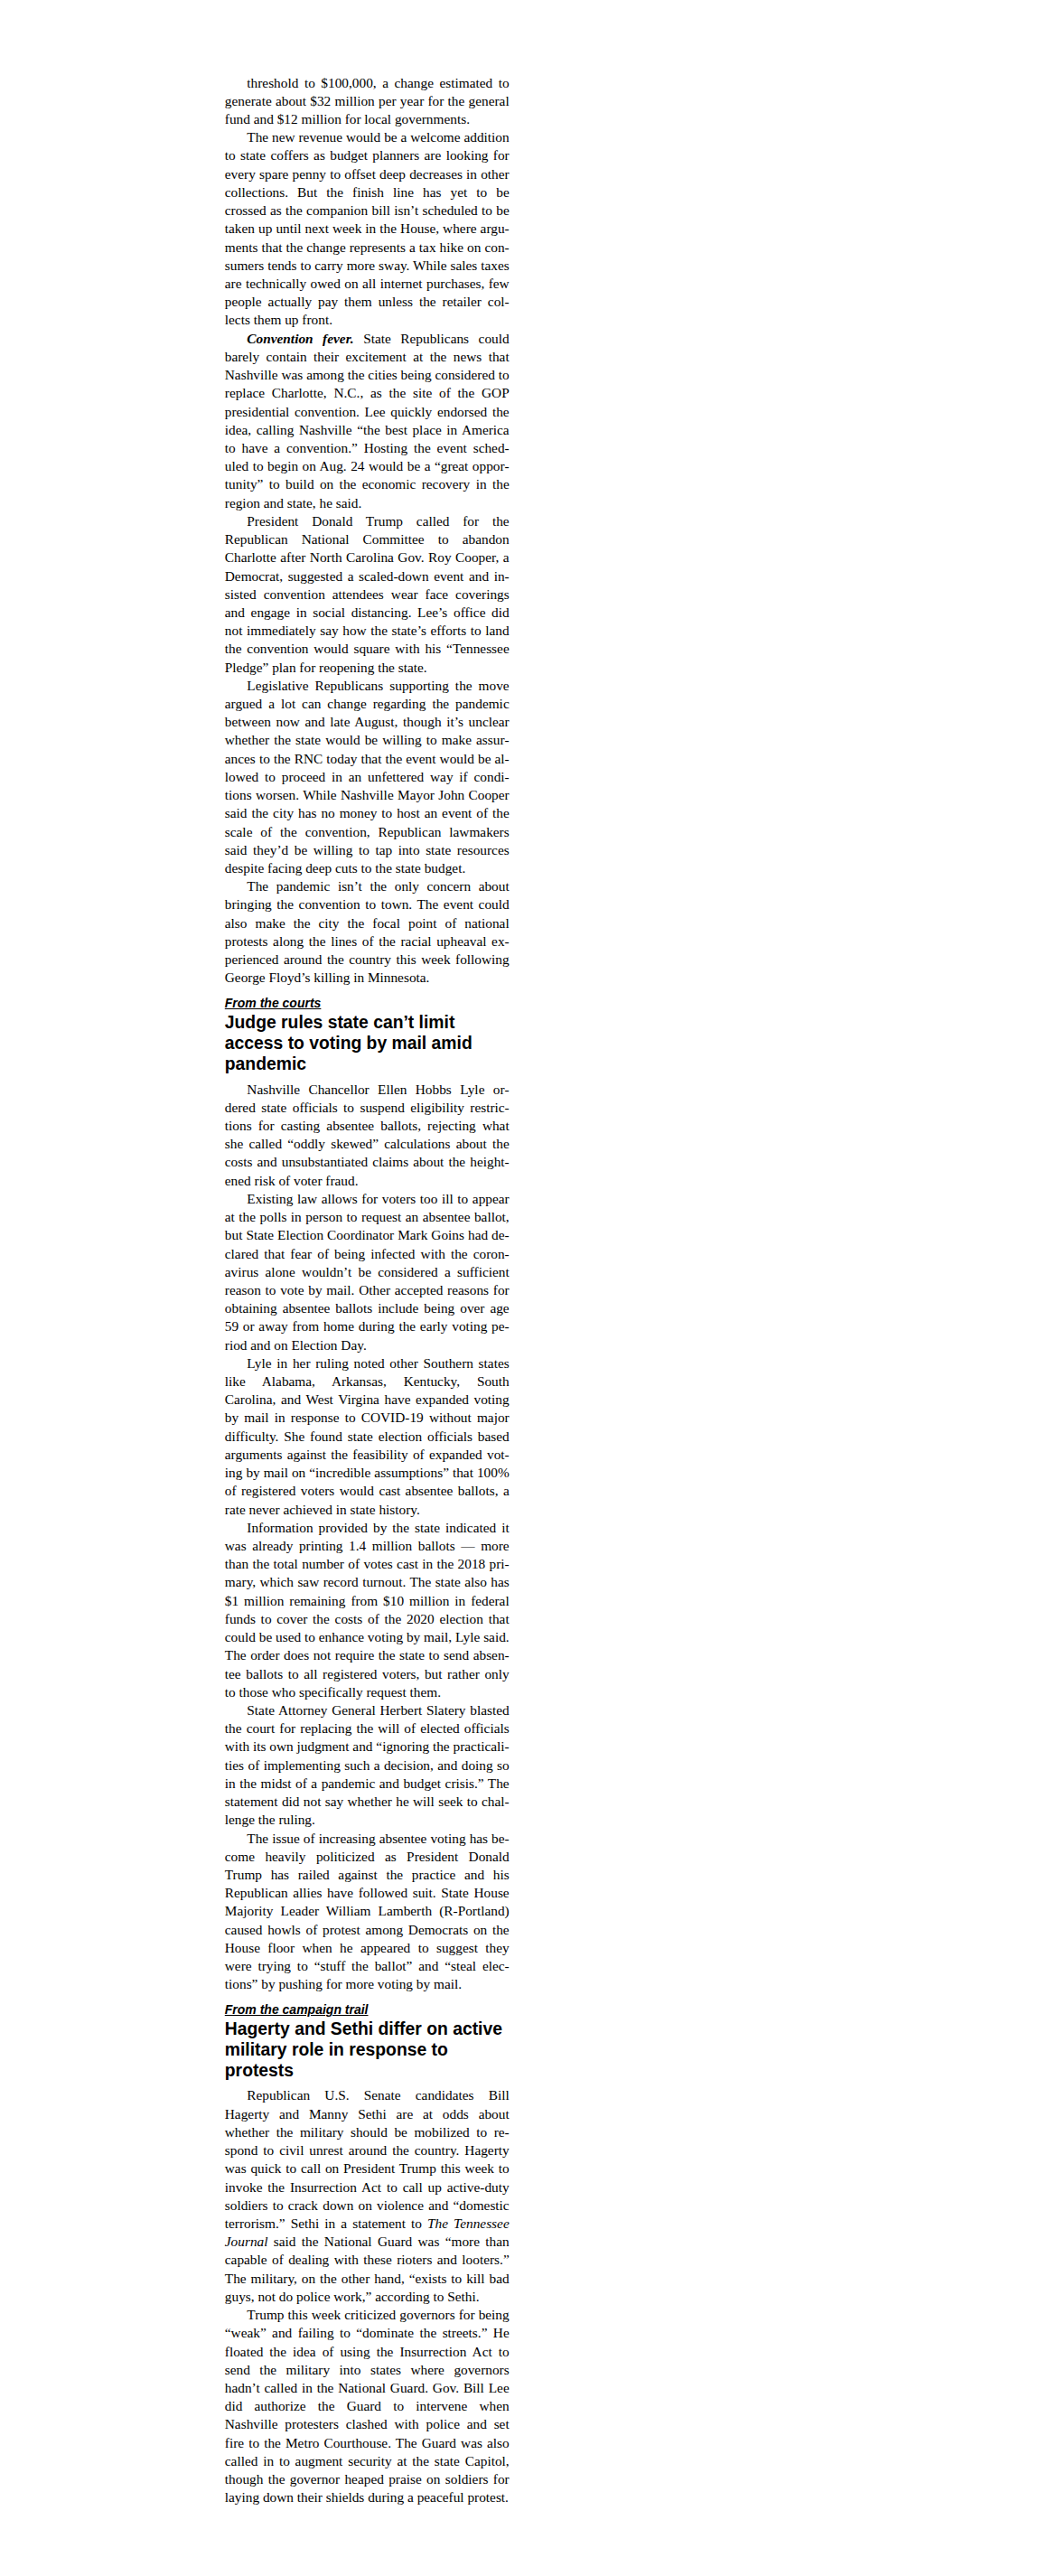threshold to $100,000, a change estimated to generate about $32 million per year for the general fund and $12 million for local governments.
The new revenue would be a welcome addition to state coffers as budget planners are looking for every spare penny to offset deep decreases in other collections. But the finish line has yet to be crossed as the companion bill isn’t scheduled to be taken up until next week in the House, where arguments that the change represents a tax hike on consumers tends to carry more sway. While sales taxes are technically owed on all internet purchases, few people actually pay them unless the retailer collects them up front.
Convention fever. State Republicans could barely contain their excitement at the news that Nashville was among the cities being considered to replace Charlotte, N.C., as the site of the GOP presidential convention. Lee quickly endorsed the idea, calling Nashville “the best place in America to have a convention.” Hosting the event scheduled to begin on Aug. 24 would be a “great opportunity” to build on the economic recovery in the region and state, he said.
President Donald Trump called for the Republican National Committee to abandon Charlotte after North Carolina Gov. Roy Cooper, a Democrat, suggested a scaled-down event and insisted convention attendees wear face coverings and engage in social distancing. Lee’s office did not immediately say how the state’s efforts to land the convention would square with his “Tennessee Pledge” plan for reopening the state.
Legislative Republicans supporting the move argued a lot can change regarding the pandemic between now and late August, though it’s unclear whether the state would be willing to make assurances to the RNC today that the event would be allowed to proceed in an unfettered way if conditions worsen. While Nashville Mayor John Cooper said the city has no money to host an event of the scale of the convention, Republican lawmakers said they’d be willing to tap into state resources despite facing deep cuts to the state budget.
The pandemic isn’t the only concern about bringing the convention to town. The event could also make the city the focal point of national protests along the lines of the racial upheaval experienced around the country this week following George Floyd’s killing in Minnesota.
From the courts
Judge rules state can’t limit access to voting by mail amid pandemic
Nashville Chancellor Ellen Hobbs Lyle ordered state officials to suspend eligibility restrictions for casting absentee ballots, rejecting what she called “oddly skewed” calculations about the costs and unsubstantiated claims about the heightened risk of voter fraud.
Existing law allows for voters too ill to appear at the polls in person to request an absentee ballot, but State Election Coordinator Mark Goins had declared that fear of being infected with the coronavirus alone wouldn’t be considered a sufficient reason to vote by mail. Other accepted reasons for obtaining absentee ballots include being over age 59 or away from home during the early voting period and on Election Day.
Lyle in her ruling noted other Southern states like Alabama, Arkansas, Kentucky, South Carolina, and West Virgina have expanded voting by mail in response to COVID-19 without major difficulty. She found state election officials based arguments against the feasibility of expanded voting by mail on “incredible assumptions” that 100% of registered voters would cast absentee ballots, a rate never achieved in state history.
Information provided by the state indicated it was already printing 1.4 million ballots — more than the total number of votes cast in the 2018 primary, which saw record turnout. The state also has $1 million remaining from $10 million in federal funds to cover the costs of the 2020 election that could be used to enhance voting by mail, Lyle said. The order does not require the state to send absentee ballots to all registered voters, but rather only to those who specifically request them.
State Attorney General Herbert Slatery blasted the court for replacing the will of elected officials with its own judgment and “ignoring the practicalities of implementing such a decision, and doing so in the midst of a pandemic and budget crisis.” The statement did not say whether he will seek to challenge the ruling.
The issue of increasing absentee voting has become heavily politicized as President Donald Trump has railed against the practice and his Republican allies have followed suit. State House Majority Leader William Lamberth (R-Portland) caused howls of protest among Democrats on the House floor when he appeared to suggest they were trying to “stuff the ballot” and “steal elections” by pushing for more voting by mail.
From the campaign trail
Hagerty and Sethi differ on active military role in response to protests
Republican U.S. Senate candidates Bill Hagerty and Manny Sethi are at odds about whether the military should be mobilized to respond to civil unrest around the country. Hagerty was quick to call on President Trump this week to invoke the Insurrection Act to call up active-duty soldiers to crack down on violence and “domestic terrorism.” Sethi in a statement to The Tennessee Journal said the National Guard was “more than capable of dealing with these rioters and looters.” The military, on the other hand, “exists to kill bad guys, not do police work,” according to Sethi.
Trump this week criticized governors for being “weak” and failing to “dominate the streets.” He floated the idea of using the Insurrection Act to send the military into states where governors hadn’t called in the National Guard. Gov. Bill Lee did authorize the Guard to intervene when Nashville protesters clashed with police and set fire to the Metro Courthouse. The Guard was also called in to augment security at the state Capitol, though the governor heaped praise on soldiers for laying down their shields during a peaceful protest.